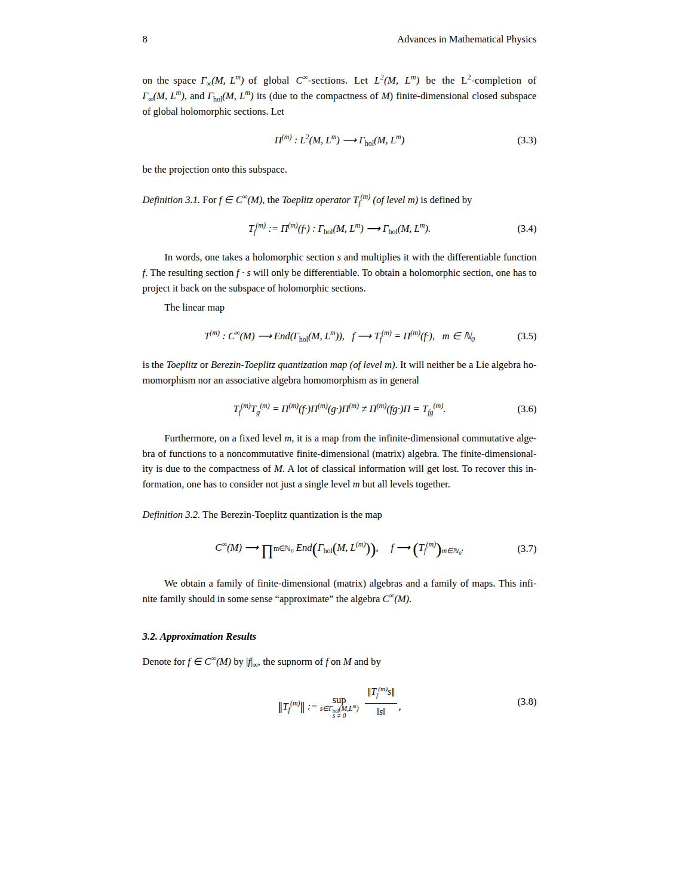8 Advances in Mathematical Physics
on the space Γ∞(M, Lm) of global C∞-sections. Let L2(M, Lm) be the L2-completion of Γ∞(M, Lm), and Γhol(M, Lm) its (due to the compactness of M) finite-dimensional closed subspace of global holomorphic sections. Let
Π(m) : L2(M, Lm) ⟶ Γhol(M, Lm) (3.3)
be the projection onto this subspace.
Definition 3.1. For f ∈ C∞(M), the Toeplitz operator Tf(m) (of level m) is defined by
Tf(m) := Π(m)(f·) : Γhol(M, Lm) ⟶ Γhol(M, Lm). (3.4)
In words, one takes a holomorphic section s and multiplies it with the differentiable function f. The resulting section f · s will only be differentiable. To obtain a holomorphic section, one has to project it back on the subspace of holomorphic sections.
The linear map
T(m) : C∞(M) ⟶ End(Γhol(M, Lm)), f ⟶ Tf(m) = Π(m)(f·), m ∈ ℕ0 (3.5)
is the Toeplitz or Berezin-Toeplitz quantization map (of level m). It will neither be a Lie algebra homomorphism nor an associative algebra homomorphism as in general
Tf(m)Tg(m) = Π(m)(f·)Π(m)(g·)Π(m) ≠ Π(m)(fg·)Π = Tfg(m). (3.6)
Furthermore, on a fixed level m, it is a map from the infinite-dimensional commutative algebra of functions to a noncommutative finite-dimensional (matrix) algebra. The finite-dimensionality is due to the compactness of M. A lot of classical information will get lost. To recover this information, one has to consider not just a single level m but all levels together.
Definition 3.2. The Berezin-Toeplitz quantization is the map
C∞(M) ⟶ ∏m∈ℕ0 End(Γhol(M, L(m))), f ⟶ (Tf(m))m∈ℕ0. (3.7)
We obtain a family of finite-dimensional (matrix) algebras and a family of maps. This infinite family should in some sense “approximate” the algebra C∞(M).
3.2. Approximation Results
Denote for f ∈ C∞(M) by |f|∞, the supnorm of f on M and by
‖Tf(m)‖ := sup s∈Γhol(M,Lm) s ≠ 0 ‖Tf(m)s‖‖s‖, (3.8)